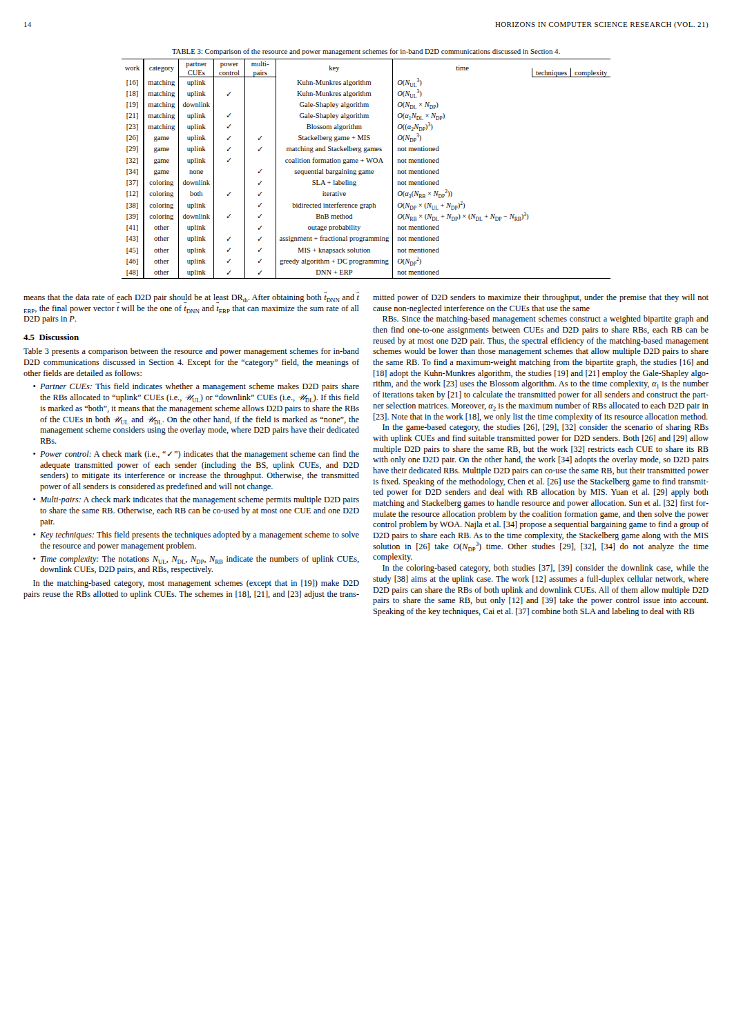14 Horizons in Computer Science Research (Vol. 21)
TABLE 3: Comparison of the resource and power management schemes for in-band D2D communications discussed in Section 4.
| work | category | partner | power | multi- | key | time |
| --- | --- | --- | --- | --- | --- | --- |
| CUEs | control | pairs | techniques | complexity |
| [16] | matching | uplink | | | Kuhn-Munkres algorithm | O ( N UL 3 ) |
| [18] | matching | uplink | ✓ | | Kuhn-Munkres algorithm | O ( N UL 3 ) |
| [19] | matching | downlink | | | Gale-Shapley algorithm | O ( N DL × N DP ) |
| [21] | matching | uplink | ✓ | | Gale-Shapley algorithm | O ( α 1 N DL × N DP ) |
| [23] | matching | uplink | ✓ | | Blossom algorithm | O (( α 2 N DP ) 3 ) |
| [26] | game | uplink | ✓ | ✓ | Stackelberg game + MIS | O ( N DP 3 ) |
| [29] | game | uplink | ✓ | ✓ | matching and Stackelberg games | not mentioned |
| [32] | game | uplink | ✓ | | coalition formation game + WOA | not mentioned |
| [34] | game | none | | ✓ | sequential bargaining game | not mentioned |
| [37] | coloring | downlink | | ✓ | SLA + labeling | not mentioned |
| [12] | coloring | both | ✓ | ✓ | iterative | O ( α 3 ( N RB × N DP 2 )) |
| [38] | coloring | uplink | | ✓ | bidirected interference graph | O ( N DP × ( N UL + N DP ) 2 ) |
| [39] | coloring | downlink | ✓ | ✓ | BnB method | O ( N RB × ( N DL + N DP ) × ( N DL + N DP − N RB ) 3 ) |
| [41] | other | uplink | | ✓ | outage probability | not mentioned |
| [43] | other | uplink | ✓ | ✓ | assignment + fractional programming | not mentioned |
| [45] | other | uplink | ✓ | ✓ | MIS + knapsack solution | not mentioned |
| [46] | other | uplink | ✓ | ✓ | greedy algorithm + DC programming | O ( N DP 2 ) |
| [48] | other | uplink | ✓ | ✓ | DNN + ERP | not mentioned |
means that the data rate of each D2D pair should be at least DRth. After obtaining both tDNN and tERP, the final power vector t will be the one of tDNN and tERP that can maximize the sum rate of all D2D pairs in P.
4.5 Discussion
Table 3 presents a comparison between the resource and power management schemes for in-band D2D communications discussed in Section 4. Except for the “category” field, the meanings of other fields are detailed as follows:
Partner CUEs: This field indicates whether a management scheme makes D2D pairs share the RBs allocated to “uplink” CUEs (i.e., 𝒰UL) or “downlink” CUEs (i.e., 𝒰DL). If this field is marked as “both”, it means that the management scheme allows D2D pairs to share the RBs of the CUEs in both 𝒰UL and 𝒰DL. On the other hand, if the field is marked as “none”, the management scheme considers using the overlay mode, where D2D pairs have their dedicated RBs.
Power control: A check mark (i.e., “✓”) indicates that the management scheme can find the adequate transmitted power of each sender (including the BS, uplink CUEs, and D2D senders) to mitigate its interference or increase the throughput. Otherwise, the transmitted power of all senders is considered as predefined and will not change.
Multi-pairs: A check mark indicates that the management scheme permits multiple D2D pairs to share the same RB. Otherwise, each RB can be co-used by at most one CUE and one D2D pair.
Key techniques: This field presents the techniques adopted by a management scheme to solve the resource and power management problem.
Time complexity: The notations NUL, NDL, NDP, NRB indicate the numbers of uplink CUEs, downlink CUEs, D2D pairs, and RBs, respectively.
In the matching-based category, most management schemes (except that in [19]) make D2D pairs reuse the RBs allotted to uplink CUEs. The schemes in [18], [21], and [23] adjust the transmitted power of D2D senders to maximize their throughput, under the premise that they will not cause non-neglected interference on the CUEs that use the same
RBs. Since the matching-based management schemes construct a weighted bipartite graph and then find one-to-one assignments between CUEs and D2D pairs to share RBs, each RB can be reused by at most one D2D pair. Thus, the spectral efficiency of the matching-based management schemes would be lower than those management schemes that allow multiple D2D pairs to share the same RB. To find a maximum-weight matching from the bipartite graph, the studies [16] and [18] adopt the Kuhn-Munkres algorithm, the studies [19] and [21] employ the Gale-Shapley algorithm, and the work [23] uses the Blossom algorithm. As to the time complexity, α1 is the number of iterations taken by [21] to calculate the transmitted power for all senders and construct the partner selection matrices. Moreover, α2 is the maximum number of RBs allocated to each D2D pair in [23]. Note that in the work [18], we only list the time complexity of its resource allocation method.
In the game-based category, the studies [26], [29], [32] consider the scenario of sharing RBs with uplink CUEs and find suitable transmitted power for D2D senders. Both [26] and [29] allow multiple D2D pairs to share the same RB, but the work [32] restricts each CUE to share its RB with only one D2D pair. On the other hand, the work [34] adopts the overlay mode, so D2D pairs have their dedicated RBs. Multiple D2D pairs can co-use the same RB, but their transmitted power is fixed. Speaking of the methodology, Chen et al. [26] use the Stackelberg game to find transmitted power for D2D senders and deal with RB allocation by MIS. Yuan et al. [29] apply both matching and Stackelberg games to handle resource and power allocation. Sun et al. [32] first formulate the resource allocation problem by the coalition formation game, and then solve the power control problem by WOA. Najla et al. [34] propose a sequential bargaining game to find a group of D2D pairs to share each RB. As to the time complexity, the Stackelberg game along with the MIS solution in [26] take O(NDP3) time. Other studies [29], [32], [34] do not analyze the time complexity.
In the coloring-based category, both studies [37], [39] consider the downlink case, while the study [38] aims at the uplink case. The work [12] assumes a full-duplex cellular network, where D2D pairs can share the RBs of both uplink and downlink CUEs. All of them allow multiple D2D pairs to share the same RB, but only [12] and [39] take the power control issue into account. Speaking of the key techniques, Cai et al. [37] combine both SLA and labeling to deal with RB